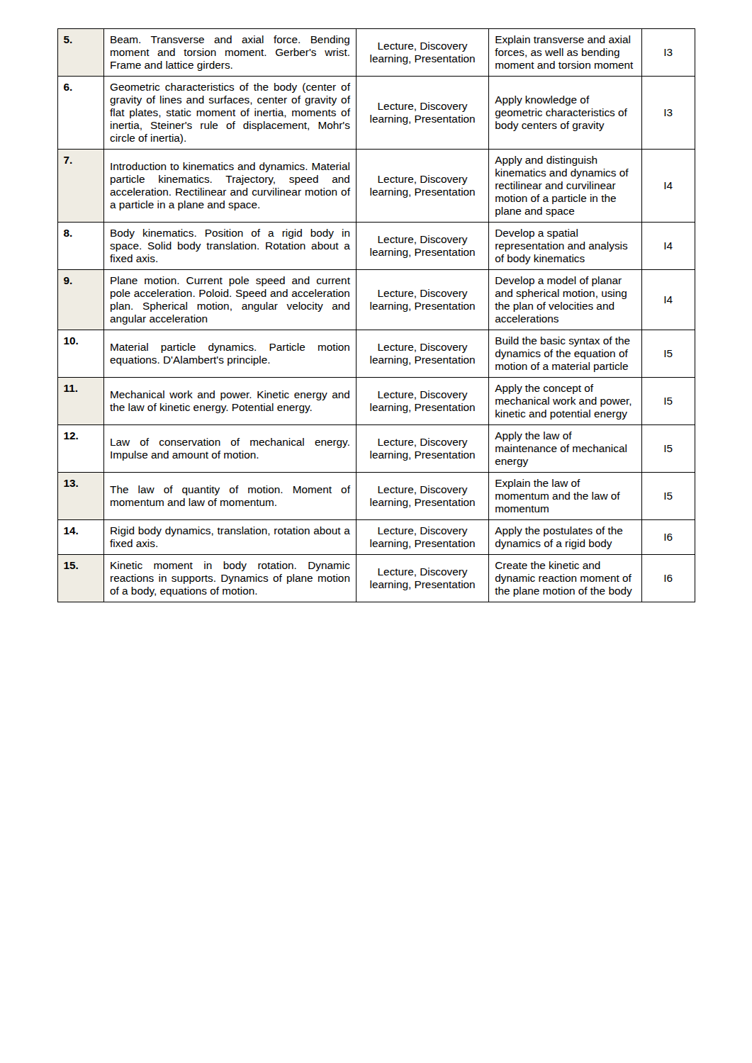| 5. | Beam. Transverse and axial force. Bending moment and torsion moment. Gerber's wrist. Frame and lattice girders. | Lecture, Discovery learning, Presentation | Explain transverse and axial forces, as well as bending moment and torsion moment | I3 |
| 6. | Geometric characteristics of the body (center of gravity of lines and surfaces, center of gravity of flat plates, static moment of inertia, moments of inertia, Steiner's rule of displacement, Mohr's circle of inertia). | Lecture, Discovery learning, Presentation | Apply knowledge of geometric characteristics of body centers of gravity | I3 |
| 7. | Introduction to kinematics and dynamics. Material particle kinematics. Trajectory, speed and acceleration. Rectilinear and curvilinear motion of a particle in a plane and space. | Lecture, Discovery learning, Presentation | Apply and distinguish kinematics and dynamics of rectilinear and curvilinear motion of a particle in the plane and space | I4 |
| 8. | Body kinematics. Position of a rigid body in space. Solid body translation. Rotation about a fixed axis. | Lecture, Discovery learning, Presentation | Develop a spatial representation and analysis of body kinematics | I4 |
| 9. | Plane motion. Current pole speed and current pole acceleration. Poloid. Speed and acceleration plan. Spherical motion, angular velocity and angular acceleration | Lecture, Discovery learning, Presentation | Develop a model of planar and spherical motion, using the plan of velocities and accelerations | I4 |
| 10. | Material particle dynamics. Particle motion equations. D'Alambert's principle. | Lecture, Discovery learning, Presentation | Build the basic syntax of the dynamics of the equation of motion of a material particle | I5 |
| 11. | Mechanical work and power. Kinetic energy and the law of kinetic energy. Potential energy. | Lecture, Discovery learning, Presentation | Apply the concept of mechanical work and power, kinetic and potential energy | I5 |
| 12. | Law of conservation of mechanical energy. Impulse and amount of motion. | Lecture, Discovery learning, Presentation | Apply the law of maintenance of mechanical energy | I5 |
| 13. | The law of quantity of motion. Moment of momentum and law of momentum. | Lecture, Discovery learning, Presentation | Explain the law of momentum and the law of momentum | I5 |
| 14. | Rigid body dynamics, translation, rotation about a fixed axis. | Lecture, Discovery learning, Presentation | Apply the postulates of the dynamics of a rigid body | I6 |
| 15. | Kinetic moment in body rotation. Dynamic reactions in supports. Dynamics of plane motion of a body, equations of motion. | Lecture, Discovery learning, Presentation | Create the kinetic and dynamic reaction moment of the plane motion of the body | I6 |